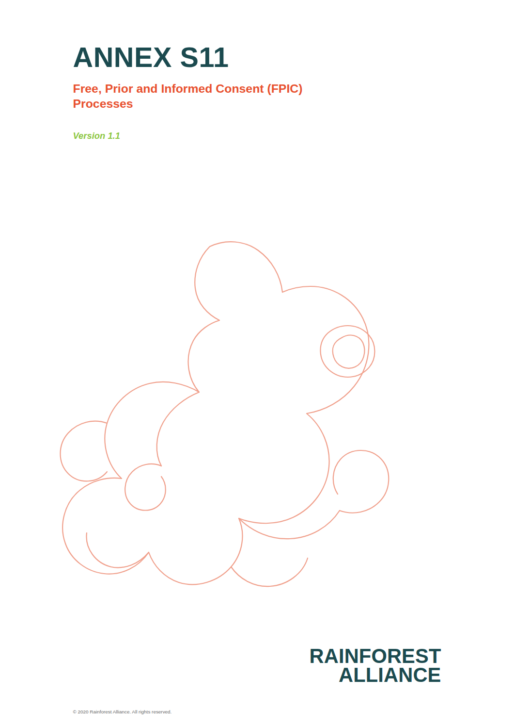ANNEX S11
Free, Prior and Informed Consent (FPIC) Processes
Version 1.1
RAINFOREST ALLIANCE
© 2020 Rainforest Alliance. All rights reserved.